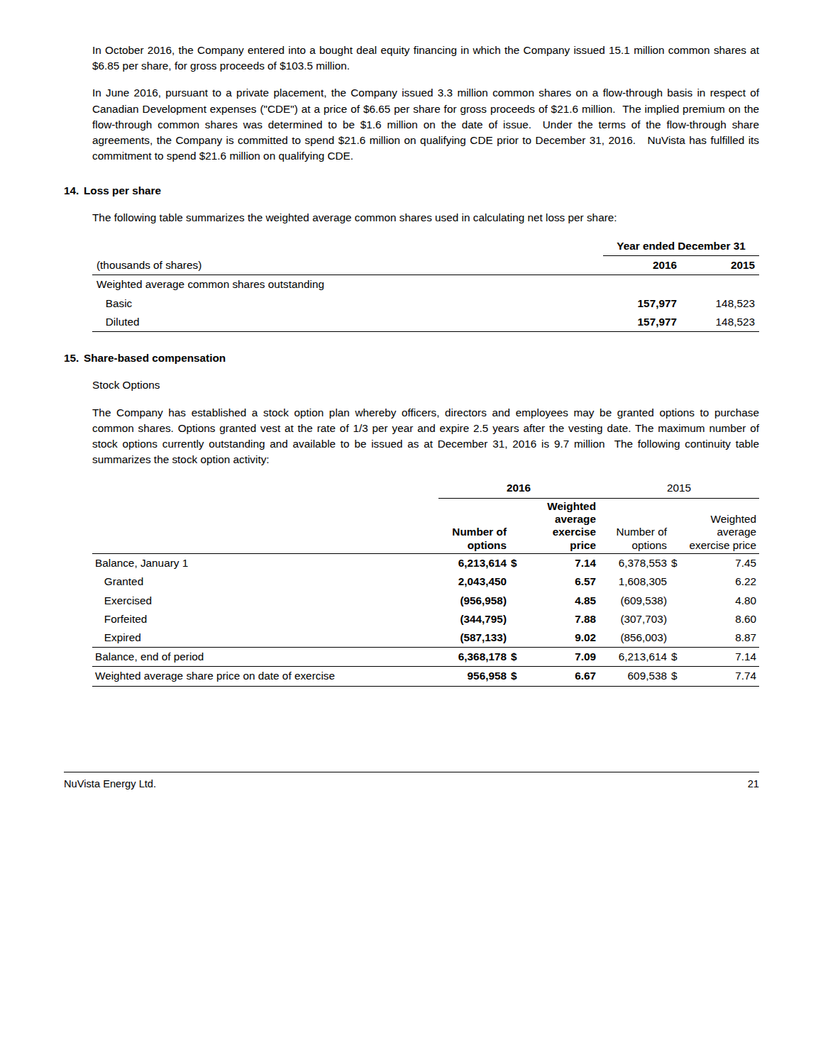In October 2016, the Company entered into a bought deal equity financing in which the Company issued 15.1 million common shares at $6.85 per share, for gross proceeds of $103.5 million.
In June 2016, pursuant to a private placement, the Company issued 3.3 million common shares on a flow-through basis in respect of Canadian Development expenses ("CDE") at a price of $6.65 per share for gross proceeds of $21.6 million. The implied premium on the flow-through common shares was determined to be $1.6 million on the date of issue. Under the terms of the flow-through share agreements, the Company is committed to spend $21.6 million on qualifying CDE prior to December 31, 2016. NuVista has fulfilled its commitment to spend $21.6 million on qualifying CDE.
14. Loss per share
The following table summarizes the weighted average common shares used in calculating net loss per share:
| | Year ended December 31 |
| (thousands of shares) | 2016 | 2015 |
| Weighted average common shares outstanding | | |
| Basic | 157,977 | 148,523 |
| Diluted | 157,977 | 148,523 |
15. Share-based compensation
Stock Options
The Company has established a stock option plan whereby officers, directors and employees may be granted options to purchase common shares. Options granted vest at the rate of 1/3 per year and expire 2.5 years after the vesting date. The maximum number of stock options currently outstanding and available to be issued as at December 31, 2016 is 9.7 million The following continuity table summarizes the stock option activity:
| | 2016 | 2015 |
| | Number of options | | Weighted average exercise price | Number of options | | Weighted average exercise price |
| Balance, January 1 | 6,213,614 | $ | 7.14 | 6,378,553 | $ | 7.45 |
| Granted | 2,043,450 | | 6.57 | 1,608,305 | | 6.22 |
| Exercised | (956,958) | | 4.85 | (609,538) | | 4.80 |
| Forfeited | (344,795) | | 7.88 | (307,703) | | 8.60 |
| Expired | (587,133) | | 9.02 | (856,003) | | 8.87 |
| Balance, end of period | 6,368,178 | $ | 7.09 | 6,213,614 | $ | 7.14 |
| Weighted average share price on date of exercise | 956,958 | $ | 6.67 | 609,538 | $ | 7.74 |
NuVista Energy Ltd. 21